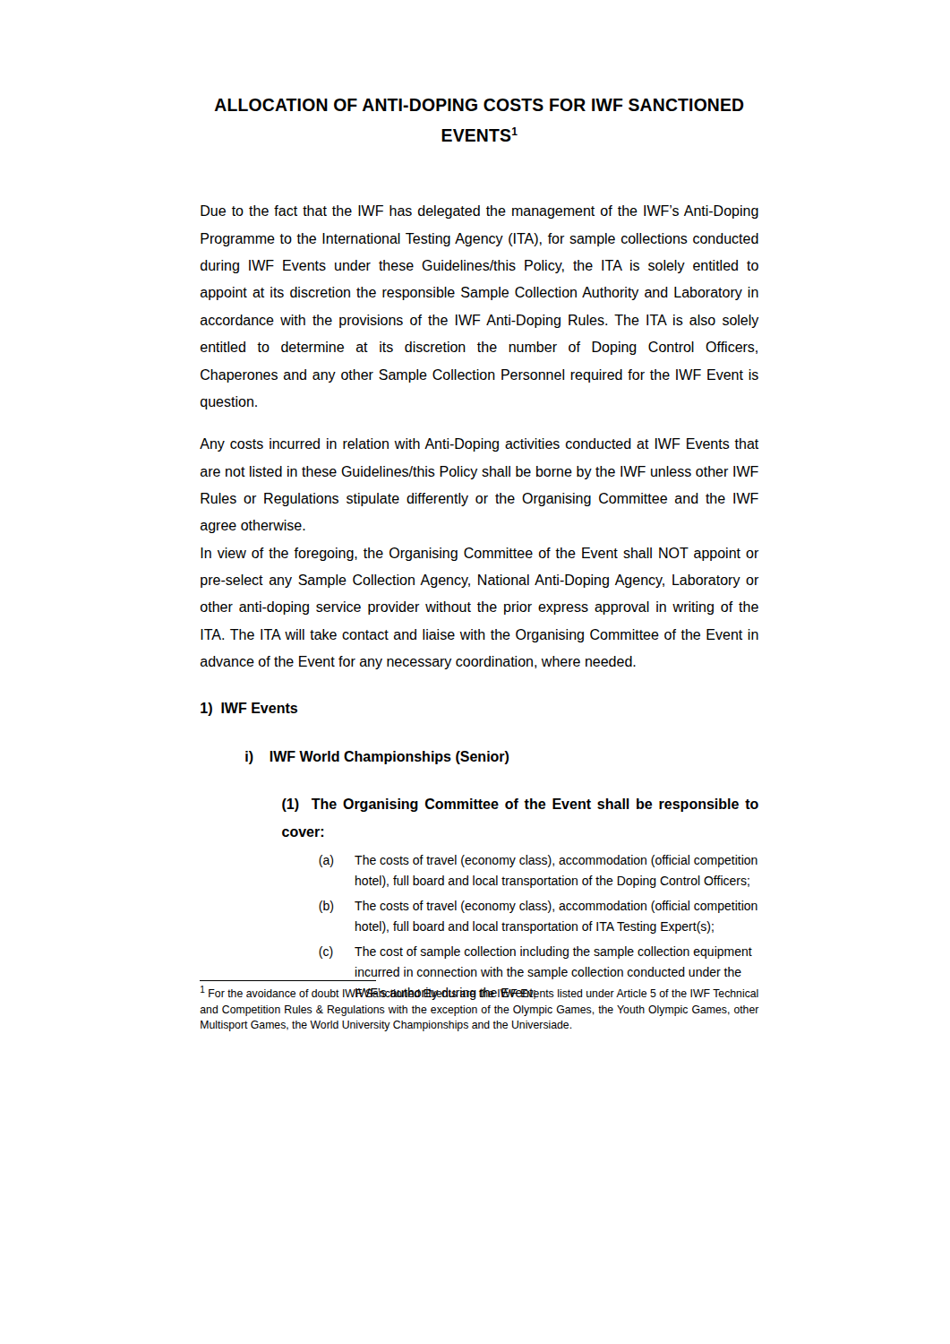ALLOCATION OF ANTI-DOPING COSTS FOR IWF SANCTIONED EVENTS1
Due to the fact that the IWF has delegated the management of the IWF’s Anti-Doping Programme to the International Testing Agency (ITA), for sample collections conducted during IWF Events under these Guidelines/this Policy, the ITA is solely entitled to appoint at its discretion the responsible Sample Collection Authority and Laboratory in accordance with the provisions of the IWF Anti-Doping Rules. The ITA is also solely entitled to determine at its discretion the number of Doping Control Officers, Chaperones and any other Sample Collection Personnel required for the IWF Event is question.
Any costs incurred in relation with Anti-Doping activities conducted at IWF Events that are not listed in these Guidelines/this Policy shall be borne by the IWF unless other IWF Rules or Regulations stipulate differently or the Organising Committee and the IWF agree otherwise.
In view of the foregoing, the Organising Committee of the Event shall NOT appoint or pre-select any Sample Collection Agency, National Anti-Doping Agency, Laboratory or other anti-doping service provider without the prior express approval in writing of the ITA. The ITA will take contact and liaise with the Organising Committee of the Event in advance of the Event for any necessary coordination, where needed.
1) IWF Events
i) IWF World Championships (Senior)
(1) The Organising Committee of the Event shall be responsible to cover:
(a) The costs of travel (economy class), accommodation (official competition hotel), full board and local transportation of the Doping Control Officers;
(b) The costs of travel (economy class), accommodation (official competition hotel), full board and local transportation of ITA Testing Expert(s);
(c) The cost of sample collection including the sample collection equipment incurred in connection with the sample collection conducted under the IWF’s authority during the Event;
1 For the avoidance of doubt IWF Sanctioned Events are the IWF Events listed under Article 5 of the IWF Technical and Competition Rules & Regulations with the exception of the Olympic Games, the Youth Olympic Games, other Multisport Games, the World University Championships and the Universiade.